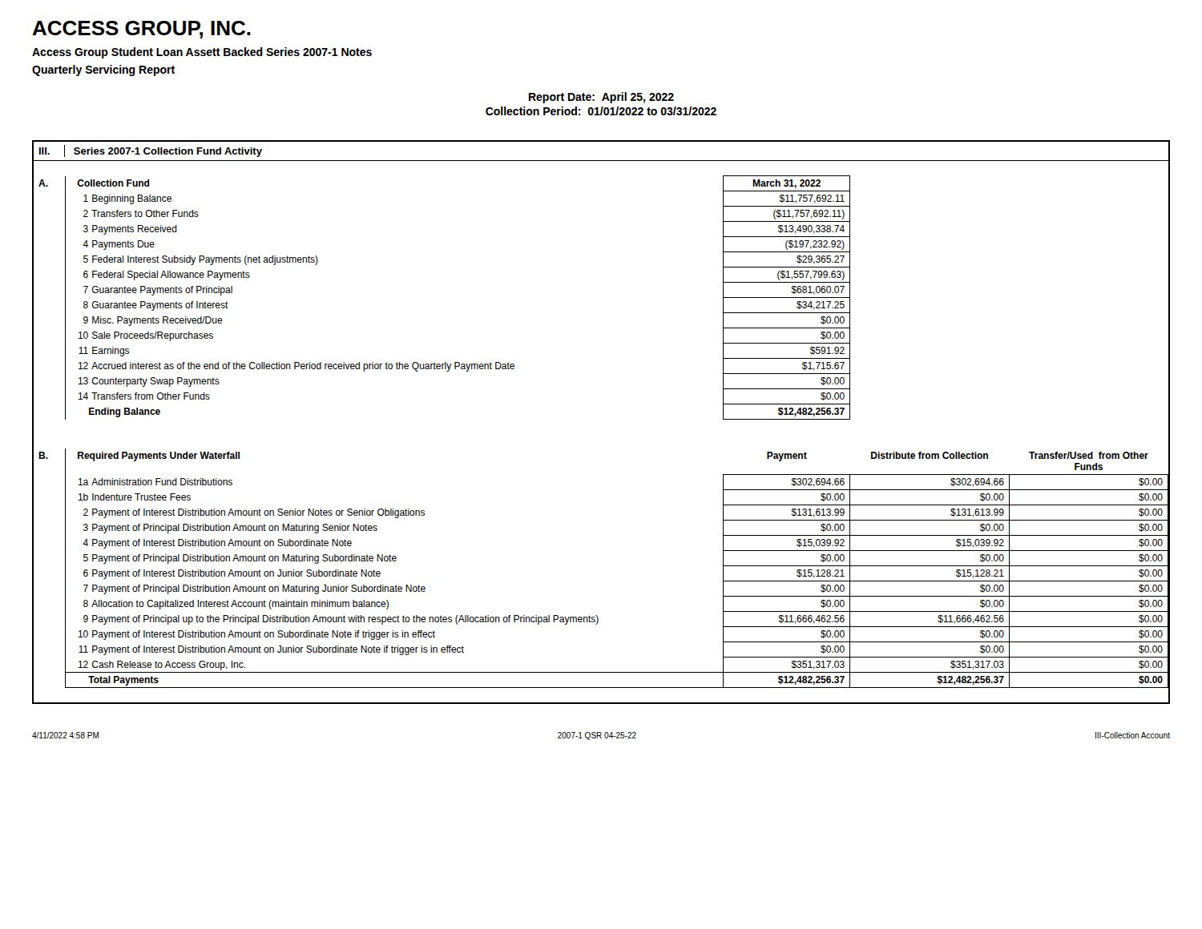ACCESS GROUP, INC.
Access Group Student Loan Assett Backed Series 2007-1 Notes
Quarterly Servicing Report
Report Date: April 25, 2022
Collection Period: 01/01/2022 to 03/31/2022
III. Series 2007-1 Collection Fund Activity
| A. | Collection Fund | March 31, 2022 | | |
| | 1 Beginning Balance | $11,757,692.11 | | |
| | 2 Transfers to Other Funds | ($11,757,692.11) | | |
| | 3 Payments Received | $13,490,338.74 | | |
| | 4 Payments Due | ($197,232.92) | | |
| | 5 Federal Interest Subsidy Payments (net adjustments) | $29,365.27 | | |
| | 6 Federal Special Allowance Payments | ($1,557,799.63) | | |
| | 7 Guarantee Payments of Principal | $681,060.07 | | |
| | 8 Guarantee Payments of Interest | $34,217.25 | | |
| | 9 Misc. Payments Received/Due | $0.00 | | |
| | 10 Sale Proceeds/Repurchases | $0.00 | | |
| | 11 Earnings | $591.92 | | |
| | 12 Accrued interest as of the end of the Collection Period received prior to the Quarterly Payment Date | $1,715.67 | | |
| | 13 Counterparty Swap Payments | $0.00 | | |
| | 14 Transfers from Other Funds | $0.00 | | |
| | Ending Balance | $12,482,256.37 | | |
| B. | Required Payments Under Waterfall | Payment | Distribute from Collection | Transfer/Used from Other Funds |
| | 1a Administration Fund Distributions | $302,694.66 | $302,694.66 | $0.00 |
| | 1b Indenture Trustee Fees | $0.00 | $0.00 | $0.00 |
| | 2 Payment of Interest Distribution Amount on Senior Notes or Senior Obligations | $131,613.99 | $131,613.99 | $0.00 |
| | 3 Payment of Principal Distribution Amount on Maturing Senior Notes | $0.00 | $0.00 | $0.00 |
| | 4 Payment of Interest Distribution Amount on Subordinate Note | $15,039.92 | $15,039.92 | $0.00 |
| | 5 Payment of Principal Distribution Amount on Maturing Subordinate Note | $0.00 | $0.00 | $0.00 |
| | 6 Payment of Interest Distribution Amount on Junior Subordinate Note | $15,128.21 | $15,128.21 | $0.00 |
| | 7 Payment of Principal Distribution Amount on Maturing Junior Subordinate Note | $0.00 | $0.00 | $0.00 |
| | 8 Allocation to Capitalized Interest Account (maintain minimum balance) | $0.00 | $0.00 | $0.00 |
| | 9 Payment of Principal up to the Principal Distribution Amount with respect to the notes (Allocation of Principal Payments) | $11,666,462.56 | $11,666,462.56 | $0.00 |
| | 10 Payment of Interest Distribution Amount on Subordinate Note if trigger is in effect | $0.00 | $0.00 | $0.00 |
| | 11 Payment of Interest Distribution Amount on Junior Subordinate Note if trigger is in effect | $0.00 | $0.00 | $0.00 |
| | 12 Cash Release to Access Group, Inc. | $351,317.03 | $351,317.03 | $0.00 |
| | Total Payments | $12,482,256.37 | $12,482,256.37 | $0.00 |
4/11/2022 4:58 PM
2007-1 QSR 04-25-22
III-Collection Account